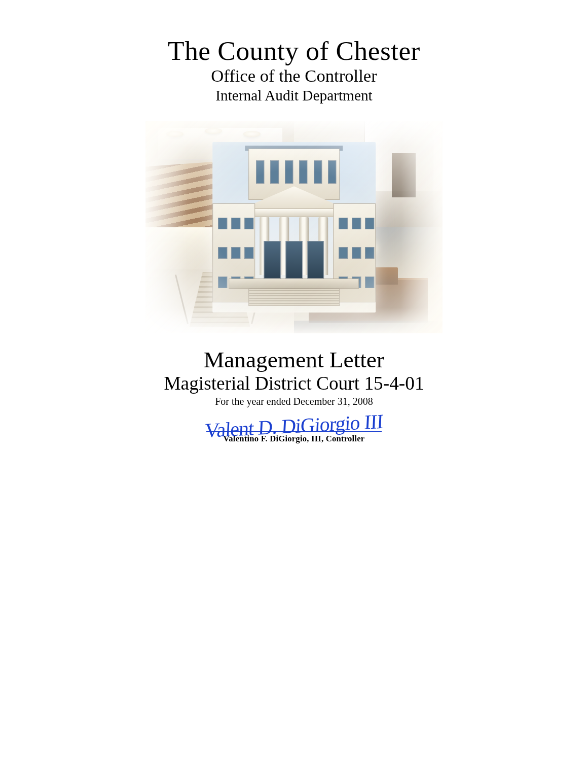The County of Chester
Office of the Controller
Internal Audit Department
Management Letter
Magisterial District Court 15-4-01
For the year ended December 31, 2008
Valent D. DiGiorgio III
Valentino F. DiGiorgio, III, Controller